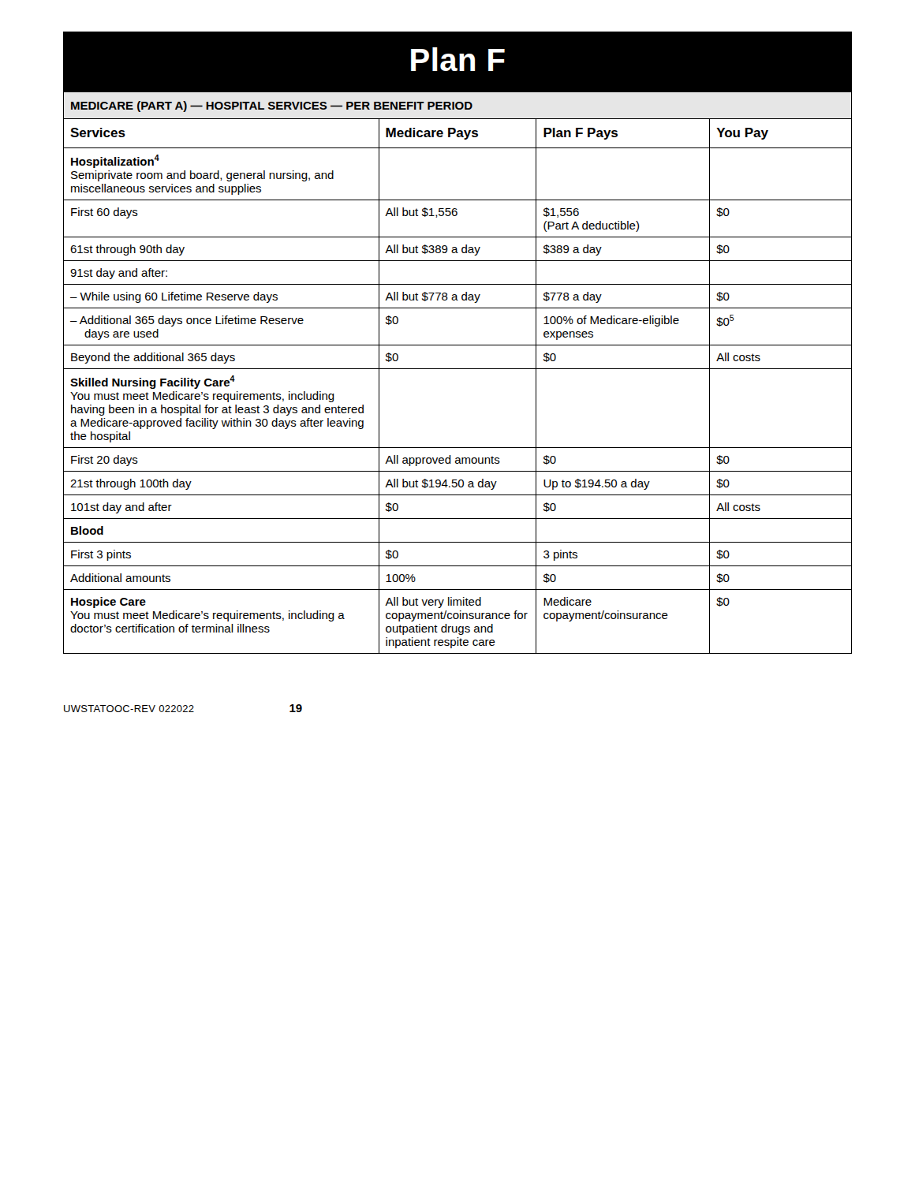Plan F
| MEDICARE (PART A) — HOSPITAL SERVICES — PER BENEFIT PERIOD |
| Services | Medicare Pays | Plan F Pays | You Pay |
| Hospitalization 4 Semiprivate room and board, general nursing, and miscellaneous services and supplies | | | |
| First 60 days | All but $1,556 | $1,556 (Part A deductible) | $0 |
| 61st through 90th day | All but $389 a day | $389 a day | $0 |
| 91st day and after: | | | |
| – While using 60 Lifetime Reserve days | All but $778 a day | $778 a day | $0 |
| – Additional 365 days once Lifetime Reserve days are used | $0 | 100% of Medicare-eligible expenses | $0 5 |
| Beyond the additional 365 days | $0 | $0 | All costs |
| Skilled Nursing Facility Care 4 You must meet Medicare’s requirements, including having been in a hospital for at least 3 days and entered a Medicare-approved facility within 30 days after leaving the hospital | | | |
| First 20 days | All approved amounts | $0 | $0 |
| 21st through 100th day | All but $194.50 a day | Up to $194.50 a day | $0 |
| 101st day and after | $0 | $0 | All costs |
| Blood | | | |
| First 3 pints | $0 | 3 pints | $0 |
| Additional amounts | 100% | $0 | $0 |
| Hospice Care You must meet Medicare’s requirements, including a doctor’s certification of terminal illness | All but very limited copayment/coinsurance for outpatient drugs and inpatient respite care | Medicare copayment/coinsurance | $0 |
UWSTATOOC-REV 022022 19